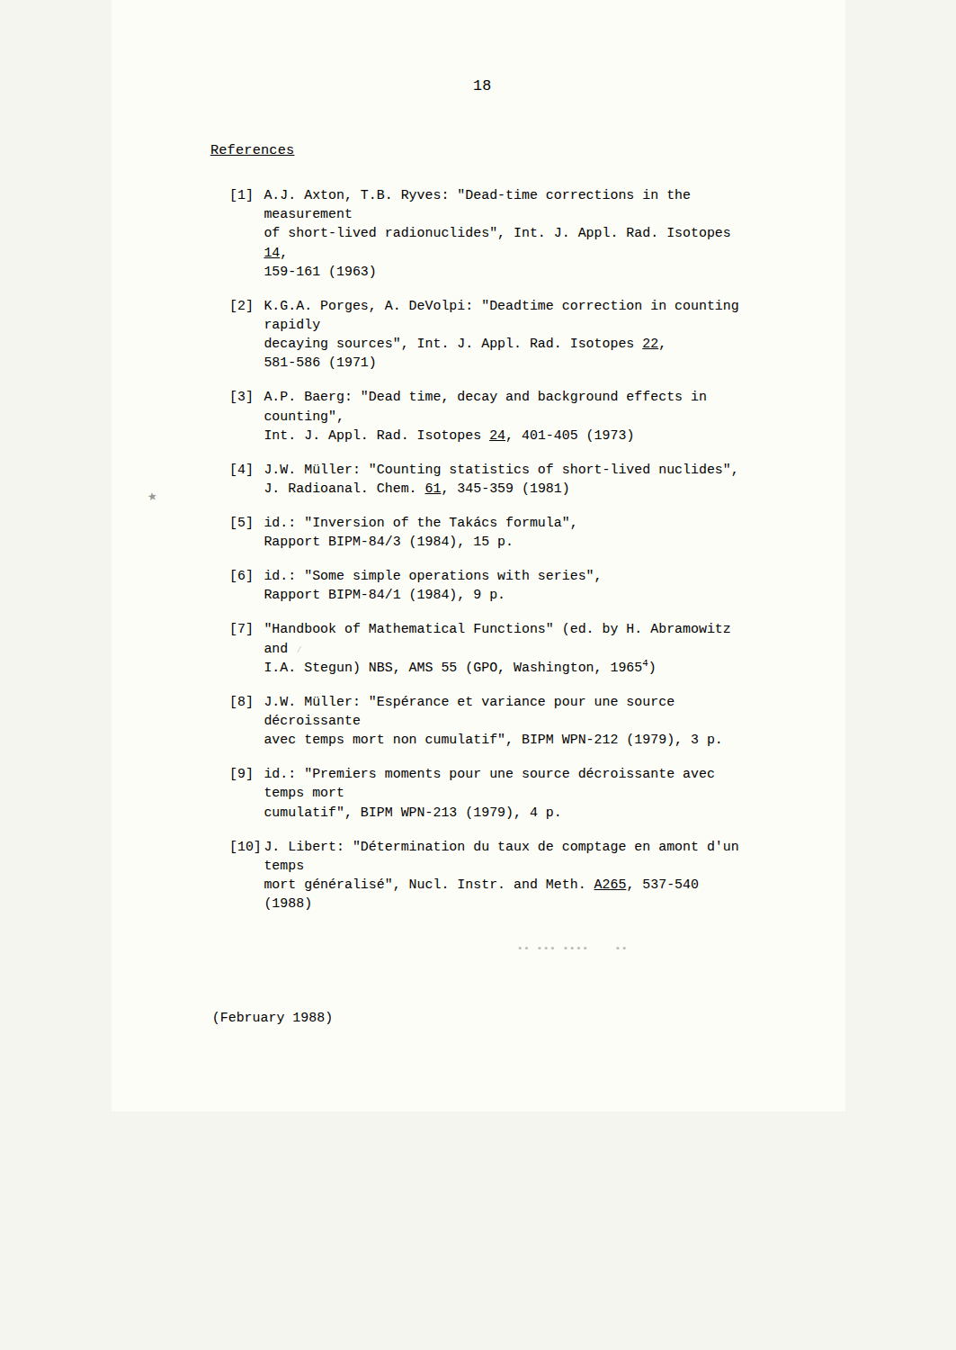18
References
★
[1]
A.J. Axton, T.B. Ryves: "Dead-time corrections in the measurement
of short-lived radionuclides", Int. J. Appl. Rad. Isotopes 14,
159-161 (1963)
[2]
K.G.A. Porges, A. DeVolpi: "Deadtime correction in counting rapidly
decaying sources", Int. J. Appl. Rad. Isotopes 22,
581-586 (1971)
[3]
A.P. Baerg: "Dead time, decay and background effects in counting",
Int. J. Appl. Rad. Isotopes 24, 401-405 (1973)
[4]
J.W. Müller: "Counting statistics of short-lived nuclides",
J. Radioanal. Chem. 61, 345-359 (1981)
[5]
id.: "Inversion of the Takács formula",
Rapport BIPM-84/3 (1984), 15 p.
[6]
id.: "Some simple operations with series",
Rapport BIPM-84/1 (1984), 9 p.
[7]
"Handbook of Mathematical Functions" (ed. by H. Abramowitz and ⁄
I.A. Stegun) NBS, AMS 55 (GPO, Washington, 19654)
[8]
J.W. Müller: "Espérance et variance pour une source décroissante
avec temps mort non cumulatif", BIPM WPN-212 (1979), 3 p.
[9]
id.: "Premiers moments pour une source décroissante avec temps mort
cumulatif", BIPM WPN-213 (1979), 4 p.
[10]
J. Libert: "Détermination du taux de comptage en amont d'un temps
mort généralisé", Nucl. Instr. and Meth. A265, 537-540 (1988)
•• ••• •••• ••
(February 1988)